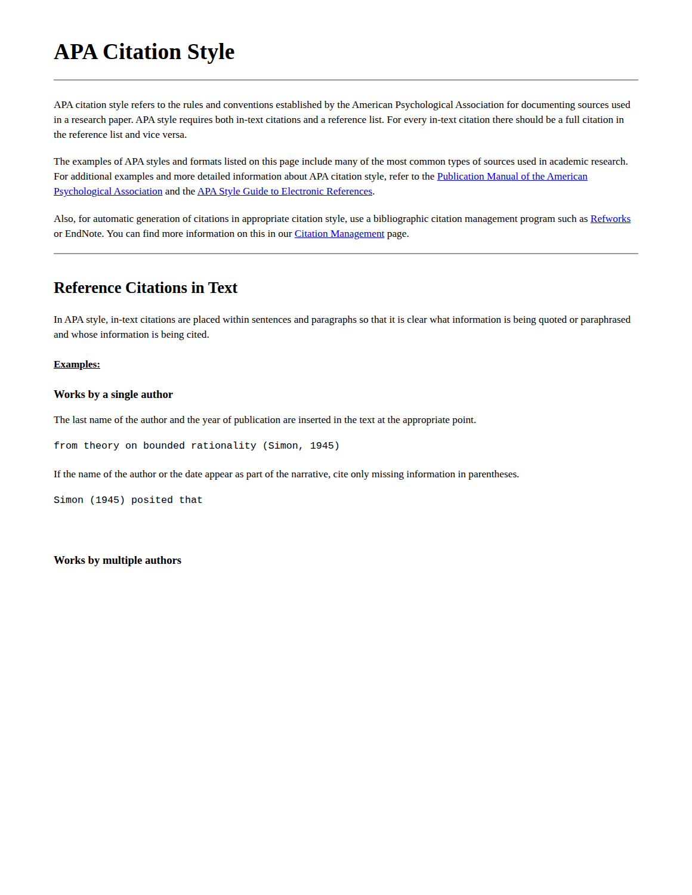APA Citation Style
APA citation style refers to the rules and conventions established by the American Psychological Association for documenting sources used in a research paper. APA style requires both in-text citations and a reference list. For every in-text citation there should be a full citation in the reference list and vice versa.
The examples of APA styles and formats listed on this page include many of the most common types of sources used in academic research. For additional examples and more detailed information about APA citation style, refer to the Publication Manual of the American Psychological Association and the APA Style Guide to Electronic References.
Also, for automatic generation of citations in appropriate citation style, use a bibliographic citation management program such as Refworks or EndNote. You can find more information on this in our Citation Management page.
Reference Citations in Text
In APA style, in-text citations are placed within sentences and paragraphs so that it is clear what information is being quoted or paraphrased and whose information is being cited.
Examples:
Works by a single author
The last name of the author and the year of publication are inserted in the text at the appropriate point.
from theory on bounded rationality (Simon, 1945)
If the name of the author or the date appear as part of the narrative, cite only missing information in parentheses.
Simon (1945) posited that
Works by multiple authors